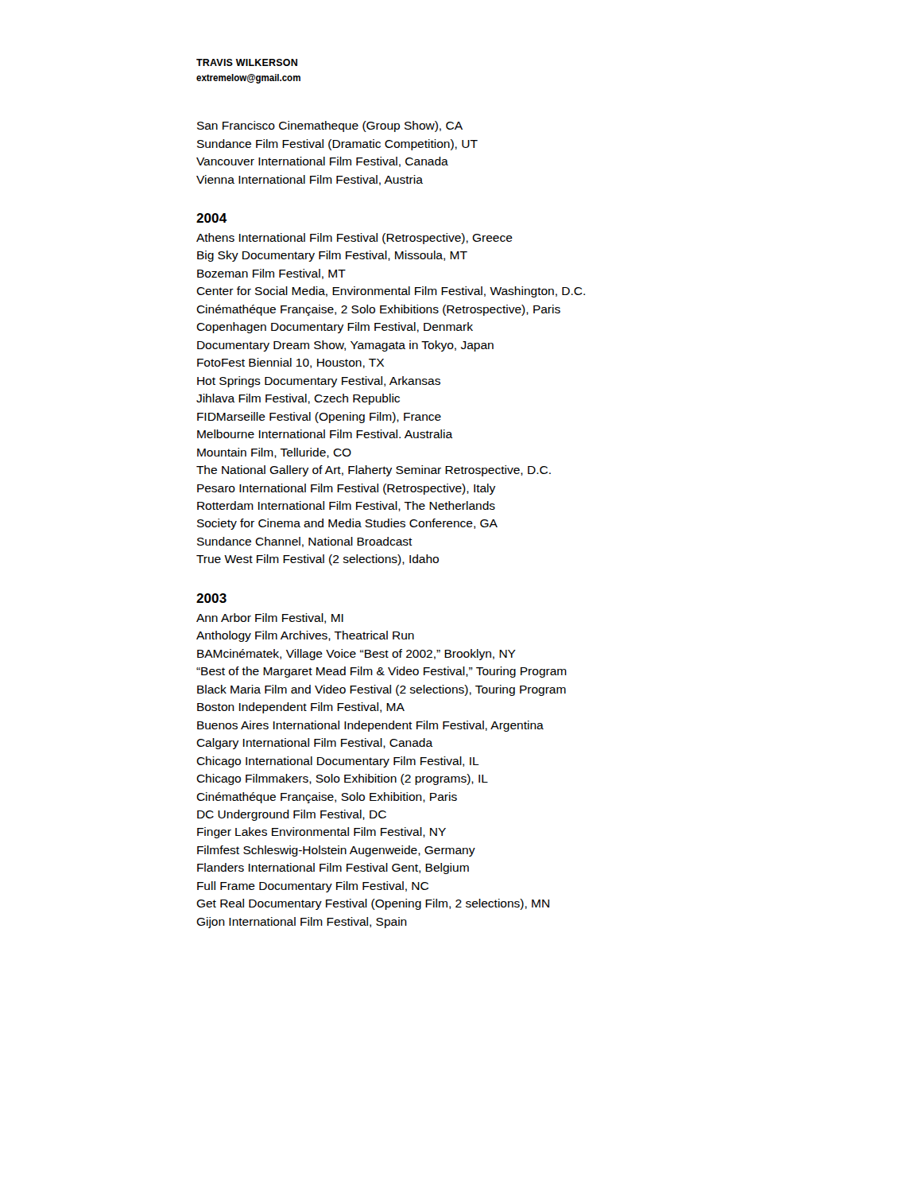TRAVIS WILKERSON
extremelow@gmail.com
San Francisco Cinematheque (Group Show), CA
Sundance Film Festival (Dramatic Competition), UT
Vancouver International Film Festival, Canada
Vienna International Film Festival, Austria
2004
Athens International Film Festival (Retrospective), Greece
Big Sky Documentary Film Festival, Missoula, MT
Bozeman Film Festival, MT
Center for Social Media, Environmental Film Festival, Washington, D.C.
Cinémathéque Française, 2 Solo Exhibitions (Retrospective), Paris
Copenhagen Documentary Film Festival, Denmark
Documentary Dream Show, Yamagata in Tokyo, Japan
FotoFest Biennial 10, Houston, TX
Hot Springs Documentary Festival, Arkansas
Jihlava Film Festival, Czech Republic
FIDMarseille Festival (Opening Film), France
Melbourne International Film Festival. Australia
Mountain Film, Telluride, CO
The National Gallery of Art, Flaherty Seminar Retrospective, D.C.
Pesaro International Film Festival (Retrospective), Italy
Rotterdam International Film Festival, The Netherlands
Society for Cinema and Media Studies Conference, GA
Sundance Channel, National Broadcast
True West Film Festival (2 selections), Idaho
2003
Ann Arbor Film Festival, MI
Anthology Film Archives, Theatrical Run
BAMcinématek, Village Voice “Best of 2002,” Brooklyn, NY
“Best of the Margaret Mead Film & Video Festival,” Touring Program
Black Maria Film and Video Festival (2 selections), Touring Program
Boston Independent Film Festival, MA
Buenos Aires International Independent Film Festival, Argentina
Calgary International Film Festival, Canada
Chicago International Documentary Film Festival, IL
Chicago Filmmakers, Solo Exhibition (2 programs), IL
Cinémathéque Française, Solo Exhibition, Paris
DC Underground Film Festival, DC
Finger Lakes Environmental Film Festival, NY
Filmfest Schleswig-Holstein Augenweide, Germany
Flanders International Film Festival Gent, Belgium
Full Frame Documentary Film Festival, NC
Get Real Documentary Festival (Opening Film, 2 selections), MN
Gijon International Film Festival, Spain